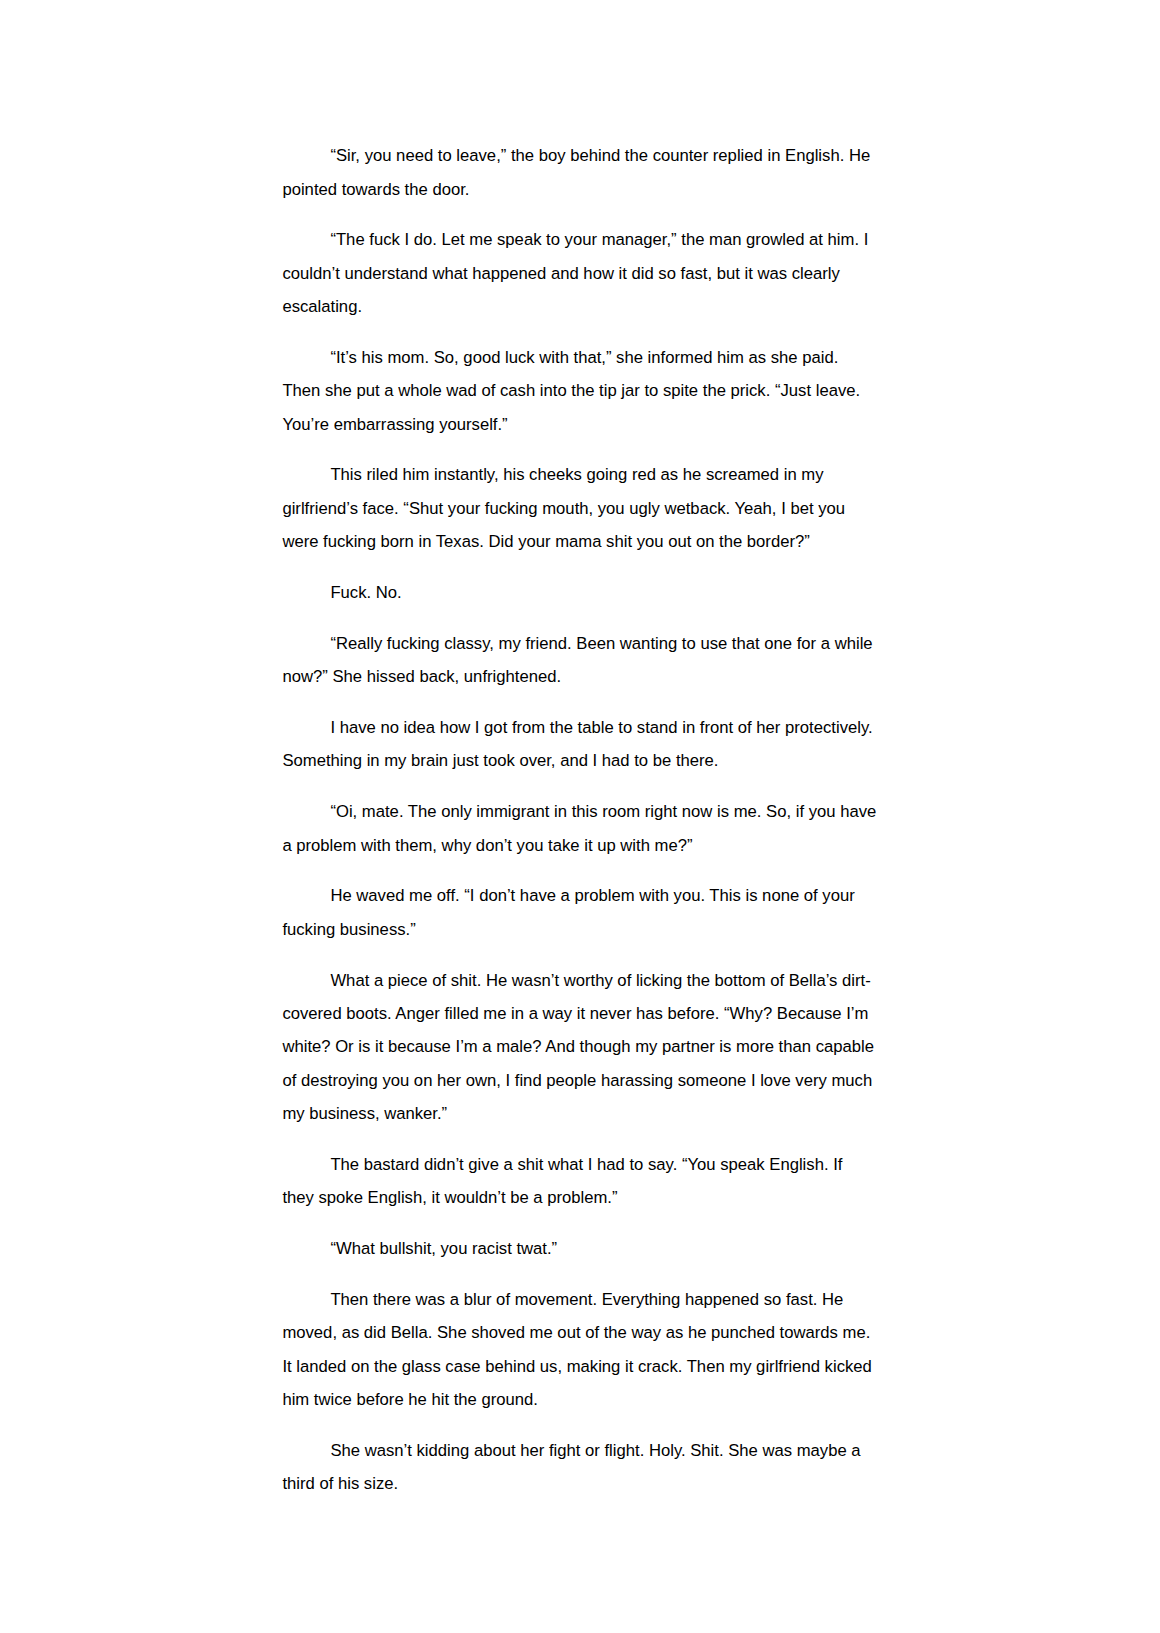“Sir, you need to leave,” the boy behind the counter replied in English. He pointed towards the door.
“The fuck I do. Let me speak to your manager,” the man growled at him. I couldn’t understand what happened and how it did so fast, but it was clearly escalating.
“It’s his mom. So, good luck with that,” she informed him as she paid. Then she put a whole wad of cash into the tip jar to spite the prick. “Just leave. You’re embarrassing yourself.”
This riled him instantly, his cheeks going red as he screamed in my girlfriend’s face. “Shut your fucking mouth, you ugly wetback. Yeah, I bet you were fucking born in Texas. Did your mama shit you out on the border?”
Fuck. No.
“Really fucking classy, my friend. Been wanting to use that one for a while now?” She hissed back, unfrightened.
I have no idea how I got from the table to stand in front of her protectively. Something in my brain just took over, and I had to be there.
“Oi, mate. The only immigrant in this room right now is me. So, if you have a problem with them, why don’t you take it up with me?”
He waved me off. “I don’t have a problem with you. This is none of your fucking business.”
What a piece of shit. He wasn’t worthy of licking the bottom of Bella’s dirt-covered boots. Anger filled me in a way it never has before. “Why? Because I’m white? Or is it because I’m a male? And though my partner is more than capable of destroying you on her own, I find people harassing someone I love very much my business, wanker.”
The bastard didn’t give a shit what I had to say. “You speak English. If they spoke English, it wouldn’t be a problem.”
“What bullshit, you racist twat.”
Then there was a blur of movement. Everything happened so fast. He moved, as did Bella. She shoved me out of the way as he punched towards me. It landed on the glass case behind us, making it crack. Then my girlfriend kicked him twice before he hit the ground.
She wasn’t kidding about her fight or flight. Holy. Shit. She was maybe a third of his size.